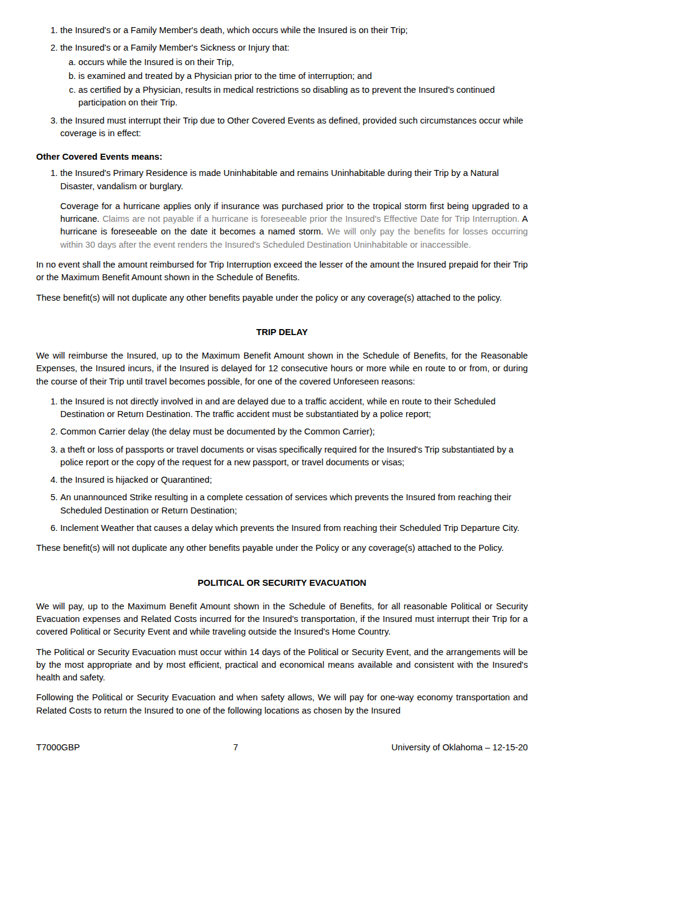the Insured's or a Family Member's death, which occurs while the Insured is on their Trip;
the Insured's or a Family Member's Sickness or Injury that:
occurs while the Insured is on their Trip,
is examined and treated by a Physician prior to the time of interruption; and
as certified by a Physician, results in medical restrictions so disabling as to prevent the Insured's continued participation on their Trip.
the Insured must interrupt their Trip due to Other Covered Events as defined, provided such circumstances occur while coverage is in effect:
Other Covered Events means:
the Insured's Primary Residence is made Uninhabitable and remains Uninhabitable during their Trip by a Natural Disaster, vandalism or burglary.
Coverage for a hurricane applies only if insurance was purchased prior to the tropical storm first being upgraded to a hurricane. Claims are not payable if a hurricane is foreseeable prior the Insured's Effective Date for Trip Interruption. A hurricane is foreseeable on the date it becomes a named storm. We will only pay the benefits for losses occurring within 30 days after the event renders the Insured's Scheduled Destination Uninhabitable or inaccessible.
In no event shall the amount reimbursed for Trip Interruption exceed the lesser of the amount the Insured prepaid for their Trip or the Maximum Benefit Amount shown in the Schedule of Benefits.
These benefit(s) will not duplicate any other benefits payable under the policy or any coverage(s) attached to the policy.
TRIP DELAY
We will reimburse the Insured, up to the Maximum Benefit Amount shown in the Schedule of Benefits, for the Reasonable Expenses, the Insured incurs, if the Insured is delayed for 12 consecutive hours or more while en route to or from, or during the course of their Trip until travel becomes possible, for one of the covered Unforeseen reasons:
the Insured is not directly involved in and are delayed due to a traffic accident, while en route to their Scheduled Destination or Return Destination. The traffic accident must be substantiated by a police report;
Common Carrier delay (the delay must be documented by the Common Carrier);
a theft or loss of passports or travel documents or visas specifically required for the Insured's Trip substantiated by a police report or the copy of the request for a new passport, or travel documents or visas;
the Insured is hijacked or Quarantined;
An unannounced Strike resulting in a complete cessation of services which prevents the Insured from reaching their Scheduled Destination or Return Destination;
Inclement Weather that causes a delay which prevents the Insured from reaching their Scheduled Trip Departure City.
These benefit(s) will not duplicate any other benefits payable under the Policy or any coverage(s) attached to the Policy.
POLITICAL OR SECURITY EVACUATION
We will pay, up to the Maximum Benefit Amount shown in the Schedule of Benefits, for all reasonable Political or Security Evacuation expenses and Related Costs incurred for the Insured's transportation, if the Insured must interrupt their Trip for a covered Political or Security Event and while traveling outside the Insured's Home Country.
The Political or Security Evacuation must occur within 14 days of the Political or Security Event, and the arrangements will be by the most appropriate and by most efficient, practical and economical means available and consistent with the Insured's health and safety.
Following the Political or Security Evacuation and when safety allows, We will pay for one-way economy transportation and Related Costs to return the Insured to one of the following locations as chosen by the Insured
T7000GBP
7
University of Oklahoma – 12-15-20